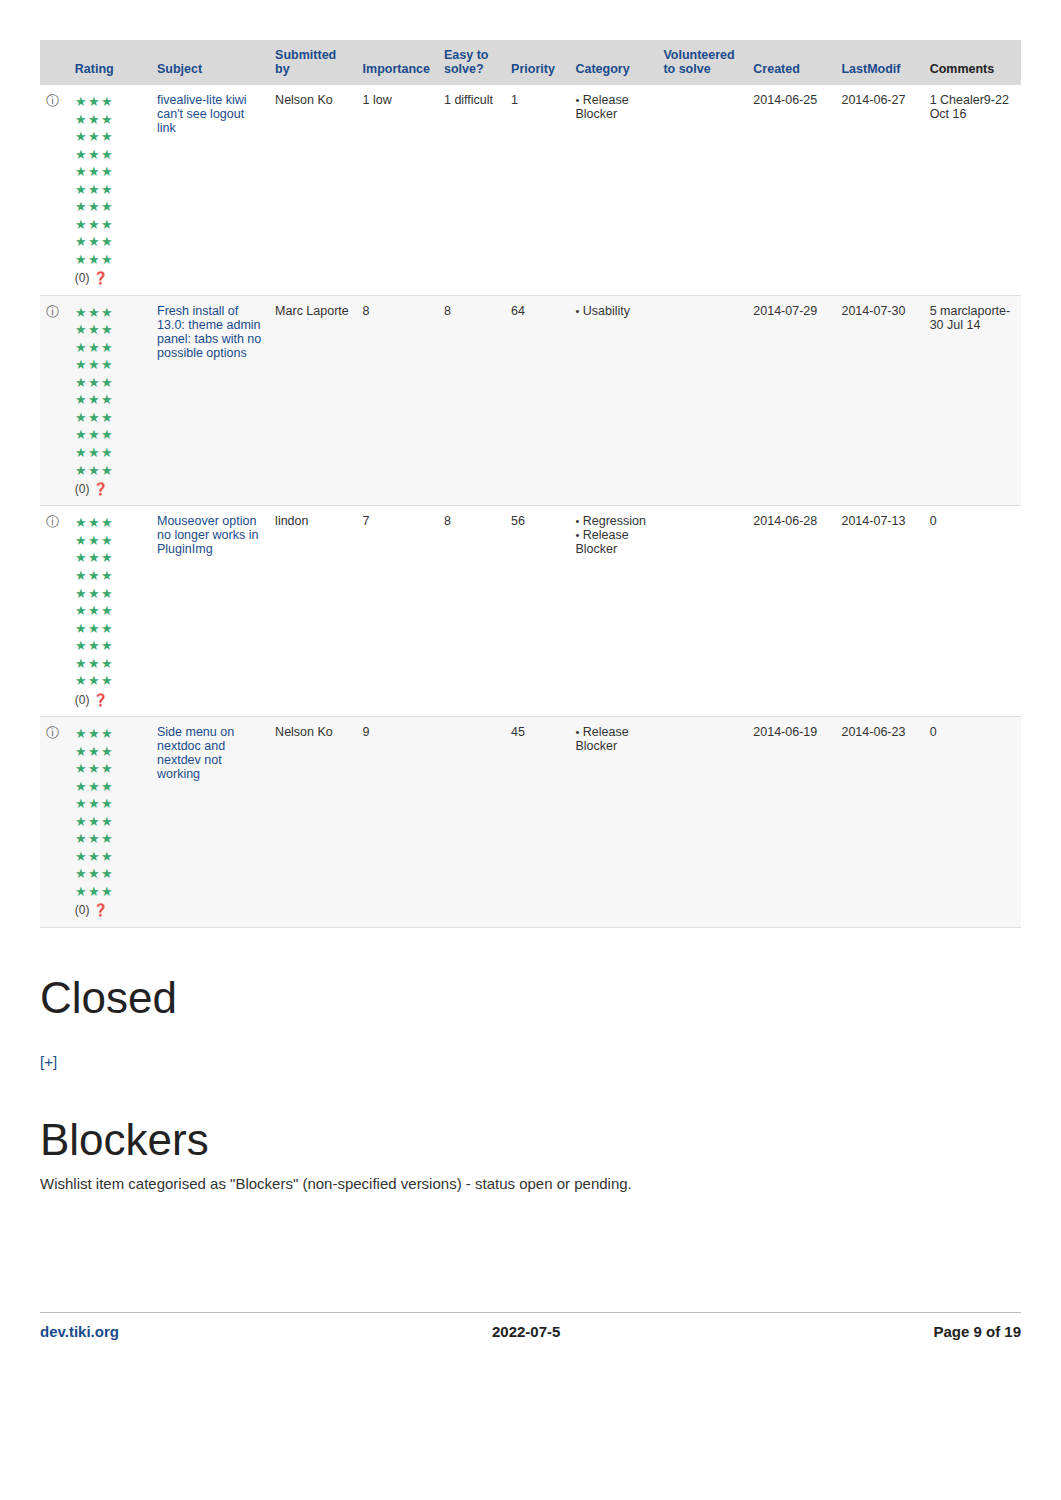| | Rating | Subject | Submitted by | Importance | Easy to solve? | Priority | Category | Volunteered to solve | Created | LastModif | Comments |
| --- | --- | --- | --- | --- | --- | --- | --- | --- | --- | --- | --- |
| ⓘ | ★★★ ★★★ ★★★ ★★★ ★★★ ★★★ ★★★ ★★★ ★★★ ★★★ (0) ❓ | fivealive-lite kiwi can't see logout link | Nelson Ko | 1 low | 1 difficult | 1 | • Release Blocker | | 2014-06-25 | 2014-06-27 | 1 Chealer9-22 Oct 16 |
| ⓘ | ★★★ ★★★ ★★★ ★★★ ★★★ ★★★ ★★★ ★★★ ★★★ ★★★ (0) ❓ | Fresh install of 13.0: theme admin panel: tabs with no possible options | Marc Laporte | 8 | 8 | 64 | • Usability | | 2014-07-29 | 2014-07-30 | 5 marclaporte-30 Jul 14 |
| ⓘ | ★★★ ★★★ ★★★ ★★★ ★★★ ★★★ ★★★ ★★★ ★★★ ★★★ (0) ❓ | Mouseover option no longer works in PluginImg | lindon | 7 | 8 | 56 | • Regression • Release Blocker | | 2014-06-28 | 2014-07-13 | 0 |
| ⓘ | ★★★ ★★★ ★★★ ★★★ ★★★ ★★★ ★★★ ★★★ ★★★ ★★★ (0) ❓ | Side menu on nextdoc and nextdev not working | Nelson Ko | 9 | | 45 | • Release Blocker | | 2014-06-19 | 2014-06-23 | 0 |
Closed
[+]
Blockers
Wishlist item categorised as "Blockers" (non-specified versions) - status open or pending.
dev.tiki.org 2022-07-5 Page 9 of 19